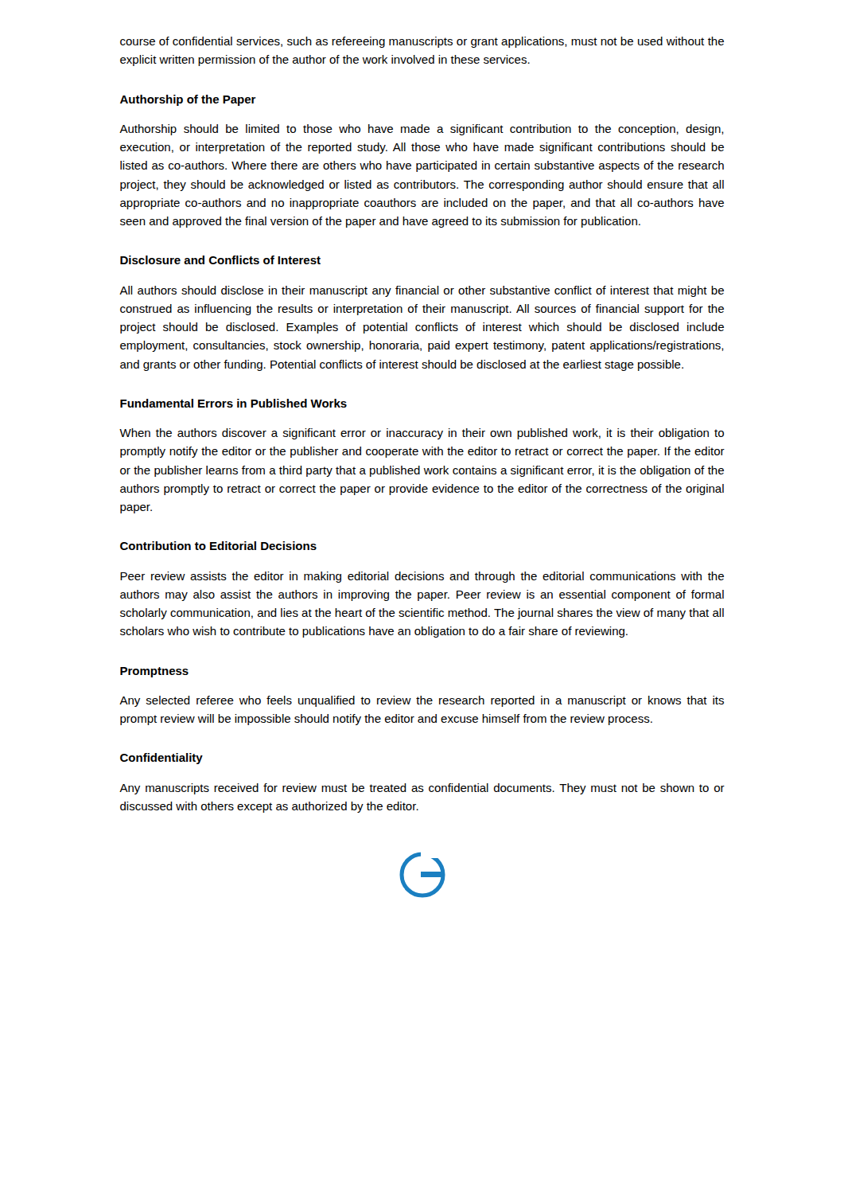course of confidential services, such as refereeing manuscripts or grant applications, must not be used without the explicit written permission of the author of the work involved in these services.
Authorship of the Paper
Authorship should be limited to those who have made a significant contribution to the conception, design, execution, or interpretation of the reported study. All those who have made significant contributions should be listed as co-authors. Where there are others who have participated in certain substantive aspects of the research project, they should be acknowledged or listed as contributors. The corresponding author should ensure that all appropriate co-authors and no inappropriate coauthors are included on the paper, and that all co-authors have seen and approved the final version of the paper and have agreed to its submission for publication.
Disclosure and Conflicts of Interest
All authors should disclose in their manuscript any financial or other substantive conflict of interest that might be construed as influencing the results or interpretation of their manuscript. All sources of financial support for the project should be disclosed. Examples of potential conflicts of interest which should be disclosed include employment, consultancies, stock ownership, honoraria, paid expert testimony, patent applications/registrations, and grants or other funding. Potential conflicts of interest should be disclosed at the earliest stage possible.
Fundamental Errors in Published Works
When the authors discover a significant error or inaccuracy in their own published work, it is their obligation to promptly notify the editor or the publisher and cooperate with the editor to retract or correct the paper. If the editor or the publisher learns from a third party that a published work contains a significant error, it is the obligation of the authors promptly to retract or correct the paper or provide evidence to the editor of the correctness of the original paper.
Contribution to Editorial Decisions
Peer review assists the editor in making editorial decisions and through the editorial communications with the authors may also assist the authors in improving the paper. Peer review is an essential component of formal scholarly communication, and lies at the heart of the scientific method. The journal shares the view of many that all scholars who wish to contribute to publications have an obligation to do a fair share of reviewing.
Promptness
Any selected referee who feels unqualified to review the research reported in a manuscript or knows that its prompt review will be impossible should notify the editor and excuse himself from the review process.
Confidentiality
Any manuscripts received for review must be treated as confidential documents. They must not be shown to or discussed with others except as authorized by the editor.